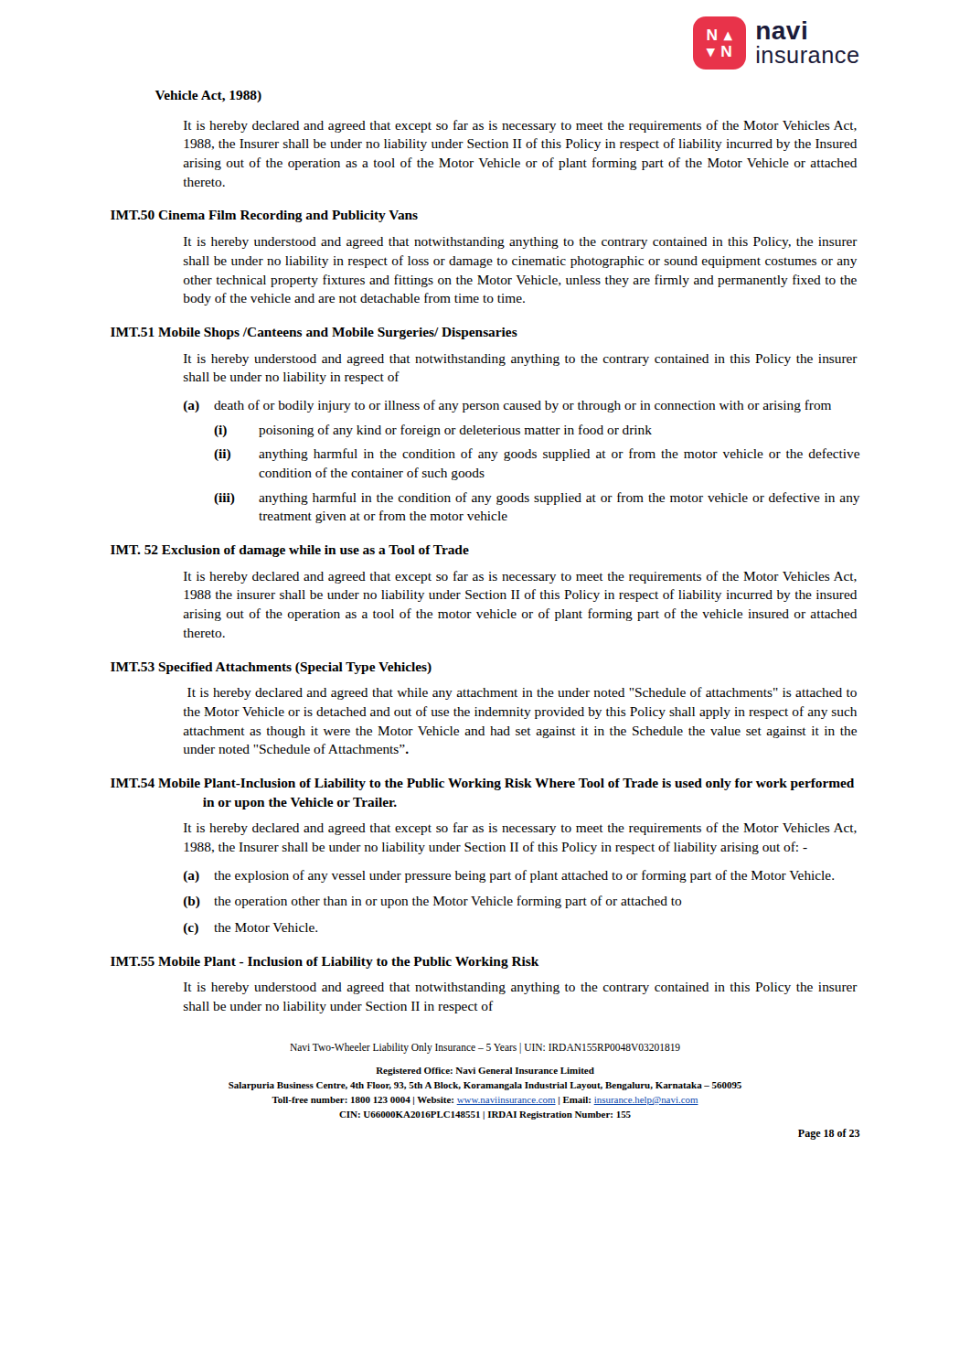N ▴ ▾ N
navi
insurance
Vehicle Act, 1988)
It is hereby declared and agreed that except so far as is necessary to meet the requirements of the Motor Vehicles Act, 1988, the Insurer shall be under no liability under Section II of this Policy in respect of liability incurred by the Insured arising out of the operation as a tool of the Motor Vehicle or of plant forming part of the Motor Vehicle or attached thereto.
IMT.50 Cinema Film Recording and Publicity Vans
It is hereby understood and agreed that notwithstanding anything to the contrary contained in this Policy, the insurer shall be under no liability in respect of loss or damage to cinematic photographic or sound equipment costumes or any other technical property fixtures and fittings on the Motor Vehicle, unless they are firmly and permanently fixed to the body of the vehicle and are not detachable from time to time.
IMT.51 Mobile Shops /Canteens and Mobile Surgeries/ Dispensaries
It is hereby understood and agreed that notwithstanding anything to the contrary contained in this Policy the insurer shall be under no liability in respect of
(a) death of or bodily injury to or illness of any person caused by or through or in connection with or arising from
(i) poisoning of any kind or foreign or deleterious matter in food or drink
(ii) anything harmful in the condition of any goods supplied at or from the motor vehicle or the defective condition of the container of such goods
(iii) anything harmful in the condition of any goods supplied at or from the motor vehicle or defective in any treatment given at or from the motor vehicle
IMT. 52 Exclusion of damage while in use as a Tool of Trade
It is hereby declared and agreed that except so far as is necessary to meet the requirements of the Motor Vehicles Act, 1988 the insurer shall be under no liability under Section II of this Policy in respect of liability incurred by the insured arising out of the operation as a tool of the motor vehicle or of plant forming part of the vehicle insured or attached thereto.
IMT.53 Specified Attachments (Special Type Vehicles)
It is hereby declared and agreed that while any attachment in the under noted "Schedule of attachments" is attached to the Motor Vehicle or is detached and out of use the indemnity provided by this Policy shall apply in respect of any such attachment as though it were the Motor Vehicle and had set against it in the Schedule the value set against it in the under noted "Schedule of Attachments”.
IMT.54 Mobile Plant-Inclusion of Liability to the Public Working Risk Where Tool of Trade is used only for work performed in or upon the Vehicle or Trailer.
It is hereby declared and agreed that except so far as is necessary to meet the requirements of the Motor Vehicles Act, 1988, the Insurer shall be under no liability under Section II of this Policy in respect of liability arising out of: -
(a) the explosion of any vessel under pressure being part of plant attached to or forming part of the Motor Vehicle.
(b) the operation other than in or upon the Motor Vehicle forming part of or attached to
(c) the Motor Vehicle.
IMT.55 Mobile Plant - Inclusion of Liability to the Public Working Risk
It is hereby understood and agreed that notwithstanding anything to the contrary contained in this Policy the insurer shall be under no liability under Section II in respect of
Navi Two-Wheeler Liability Only Insurance – 5 Years | UIN: IRDAN155RP0048V03201819
Registered Office: Navi General Insurance Limited
Salarpuria Business Centre, 4th Floor, 93, 5th A Block, Koramangala Industrial Layout, Bengaluru, Karnataka – 560095
Toll-free number: 1800 123 0004 | Website: www.naviinsurance.com | Email: insurance.help@navi.com
CIN: U66000KA2016PLC148551 | IRDAI Registration Number: 155
Page 18 of 23